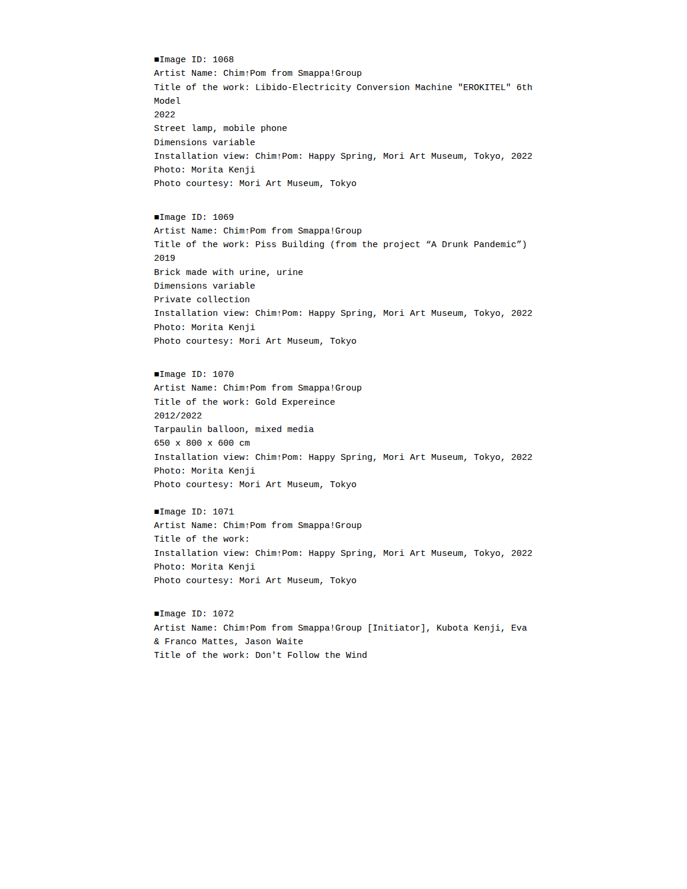■Image ID: 1068 Artist Name: Chim↑Pom from Smappa!Group Title of the work: Libido-Electricity Conversion Machine "EROKITEL" 6th Model 2022 Street lamp, mobile phone Dimensions variable Installation view: Chim↑Pom: Happy Spring, Mori Art Museum, Tokyo, 2022 Photo: Morita Kenji Photo courtesy: Mori Art Museum, Tokyo
■Image ID: 1069 Artist Name: Chim↑Pom from Smappa!Group Title of the work: Piss Building (from the project “A Drunk Pandemic”) 2019 Brick made with urine, urine Dimensions variable Private collection Installation view: Chim↑Pom: Happy Spring, Mori Art Museum, Tokyo, 2022 Photo: Morita Kenji Photo courtesy: Mori Art Museum, Tokyo
■Image ID: 1070 Artist Name: Chim↑Pom from Smappa!Group Title of the work: Gold Expereince 2012/2022 Tarpaulin balloon, mixed media 650 x 800 x 600 cm Installation view: Chim↑Pom: Happy Spring, Mori Art Museum, Tokyo, 2022 Photo: Morita Kenji Photo courtesy: Mori Art Museum, Tokyo
■Image ID: 1071 Artist Name: Chim↑Pom from Smappa!Group Title of the work: Installation view: Chim↑Pom: Happy Spring, Mori Art Museum, Tokyo, 2022 Photo: Morita Kenji Photo courtesy: Mori Art Museum, Tokyo
■Image ID: 1072 Artist Name: Chim↑Pom from Smappa!Group [Initiator], Kubota Kenji, Eva & Franco Mattes, Jason Waite Title of the work: Don't Follow the Wind